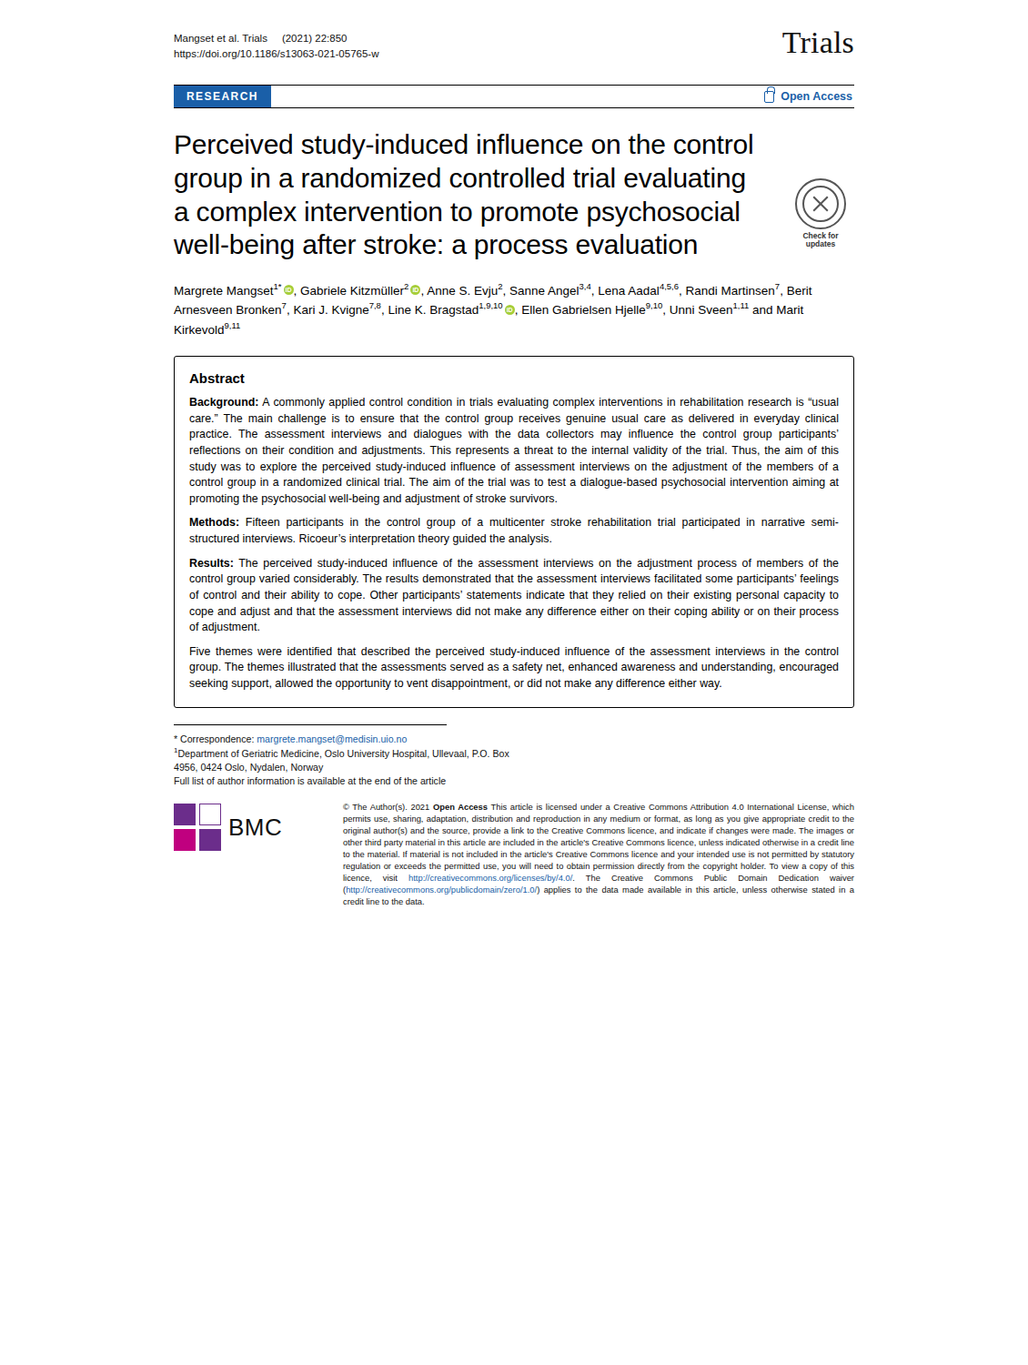Mangset et al. Trials (2021) 22:850
https://doi.org/10.1186/s13063-021-05765-w
Trials
RESEARCH
Open Access
Check for
updates
Perceived study-induced influence on the control group in a randomized controlled trial evaluating a complex intervention to promote psychosocial well-being after stroke: a process evaluation
Margrete Mangset1* , Gabriele Kitzmüller2 , Anne S. Evju2, Sanne Angel3,4, Lena Aadal4,5,6, Randi Martinsen7, Berit Arnesveen Bronken7, Kari J. Kvigne7,8, Line K. Bragstad1,9,10 , Ellen Gabrielsen Hjelle9,10, Unni Sveen1,11 and Marit Kirkevold9,11
Abstract
Background: A commonly applied control condition in trials evaluating complex interventions in rehabilitation research is “usual care.” The main challenge is to ensure that the control group receives genuine usual care as delivered in everyday clinical practice. The assessment interviews and dialogues with the data collectors may influence the control group participants’ reflections on their condition and adjustments. This represents a threat to the internal validity of the trial. Thus, the aim of this study was to explore the perceived study-induced influence of assessment interviews on the adjustment of the members of a control group in a randomized clinical trial. The aim of the trial was to test a dialogue-based psychosocial intervention aiming at promoting the psychosocial well-being and adjustment of stroke survivors.
Methods: Fifteen participants in the control group of a multicenter stroke rehabilitation trial participated in narrative semi-structured interviews. Ricoeur’s interpretation theory guided the analysis.
Results: The perceived study-induced influence of the assessment interviews on the adjustment process of members of the control group varied considerably. The results demonstrated that the assessment interviews facilitated some participants’ feelings of control and their ability to cope. Other participants’ statements indicate that they relied on their existing personal capacity to cope and adjust and that the assessment interviews did not make any difference either on their coping ability or on their process of adjustment.
Five themes were identified that described the perceived study-induced influence of the assessment interviews in the control group. The themes illustrated that the assessments served as a safety net, enhanced awareness and understanding, encouraged seeking support, allowed the opportunity to vent disappointment, or did not make any difference either way.
* Correspondence: margrete.mangset@medisin.uio.no
1Department of Geriatric Medicine, Oslo University Hospital, Ullevaal, P.O. Box
4956, 0424 Oslo, Nydalen, Norway
Full list of author information is available at the end of the article
BMC
© The Author(s). 2021 Open Access This article is licensed under a Creative Commons Attribution 4.0 International License, which permits use, sharing, adaptation, distribution and reproduction in any medium or format, as long as you give appropriate credit to the original author(s) and the source, provide a link to the Creative Commons licence, and indicate if changes were made. The images or other third party material in this article are included in the article's Creative Commons licence, unless indicated otherwise in a credit line to the material. If material is not included in the article's Creative Commons licence and your intended use is not permitted by statutory regulation or exceeds the permitted use, you will need to obtain permission directly from the copyright holder. To view a copy of this licence, visit http://creativecommons.org/licenses/by/4.0/. The Creative Commons Public Domain Dedication waiver (http://creativecommons.org/publicdomain/zero/1.0/) applies to the data made available in this article, unless otherwise stated in a credit line to the data.